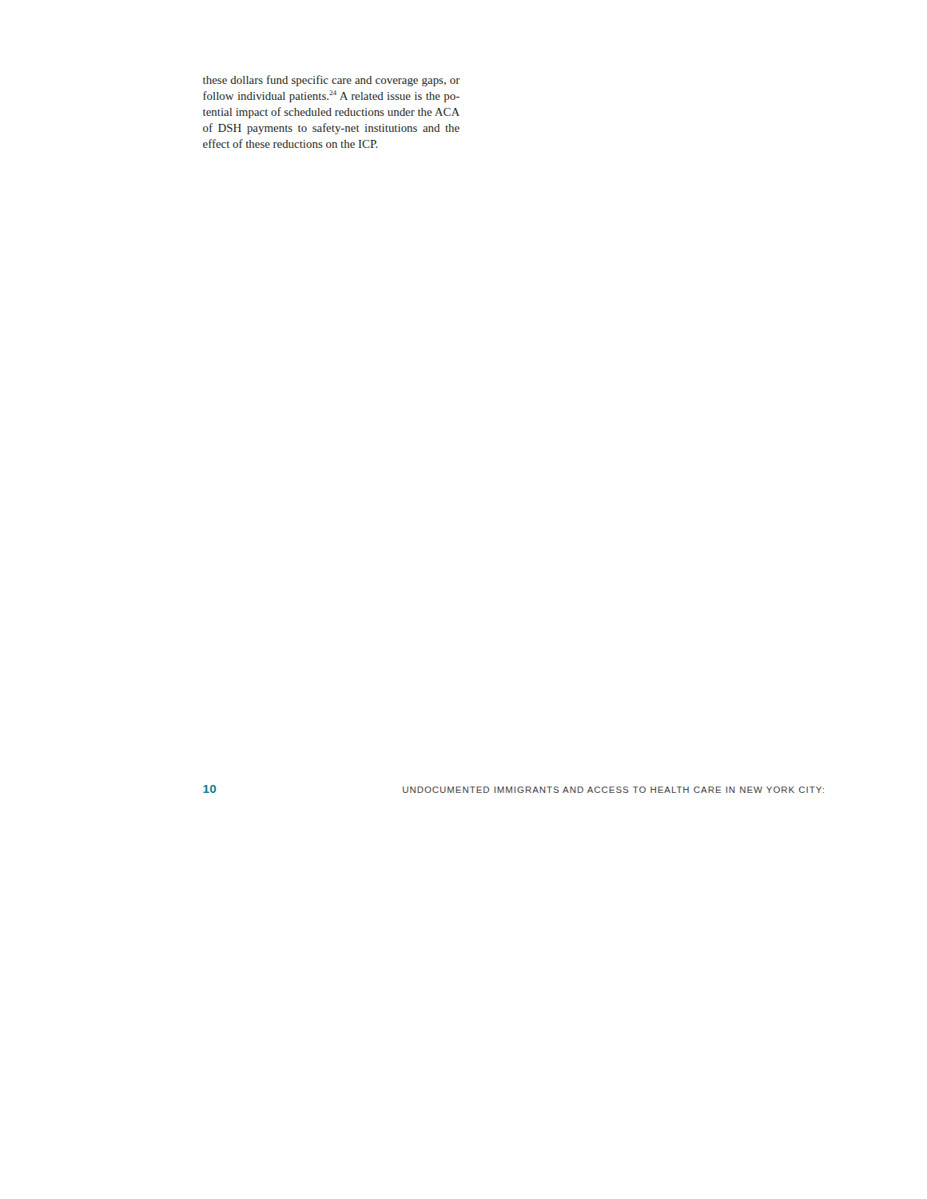these dollars fund specific care and coverage gaps, or follow individual patients.24 A related issue is the potential impact of scheduled reductions under the ACA of DSH payments to safety-net institutions and the effect of these reductions on the ICP.
10
Undocumented Immigrants and Access to Health Care in New York City: